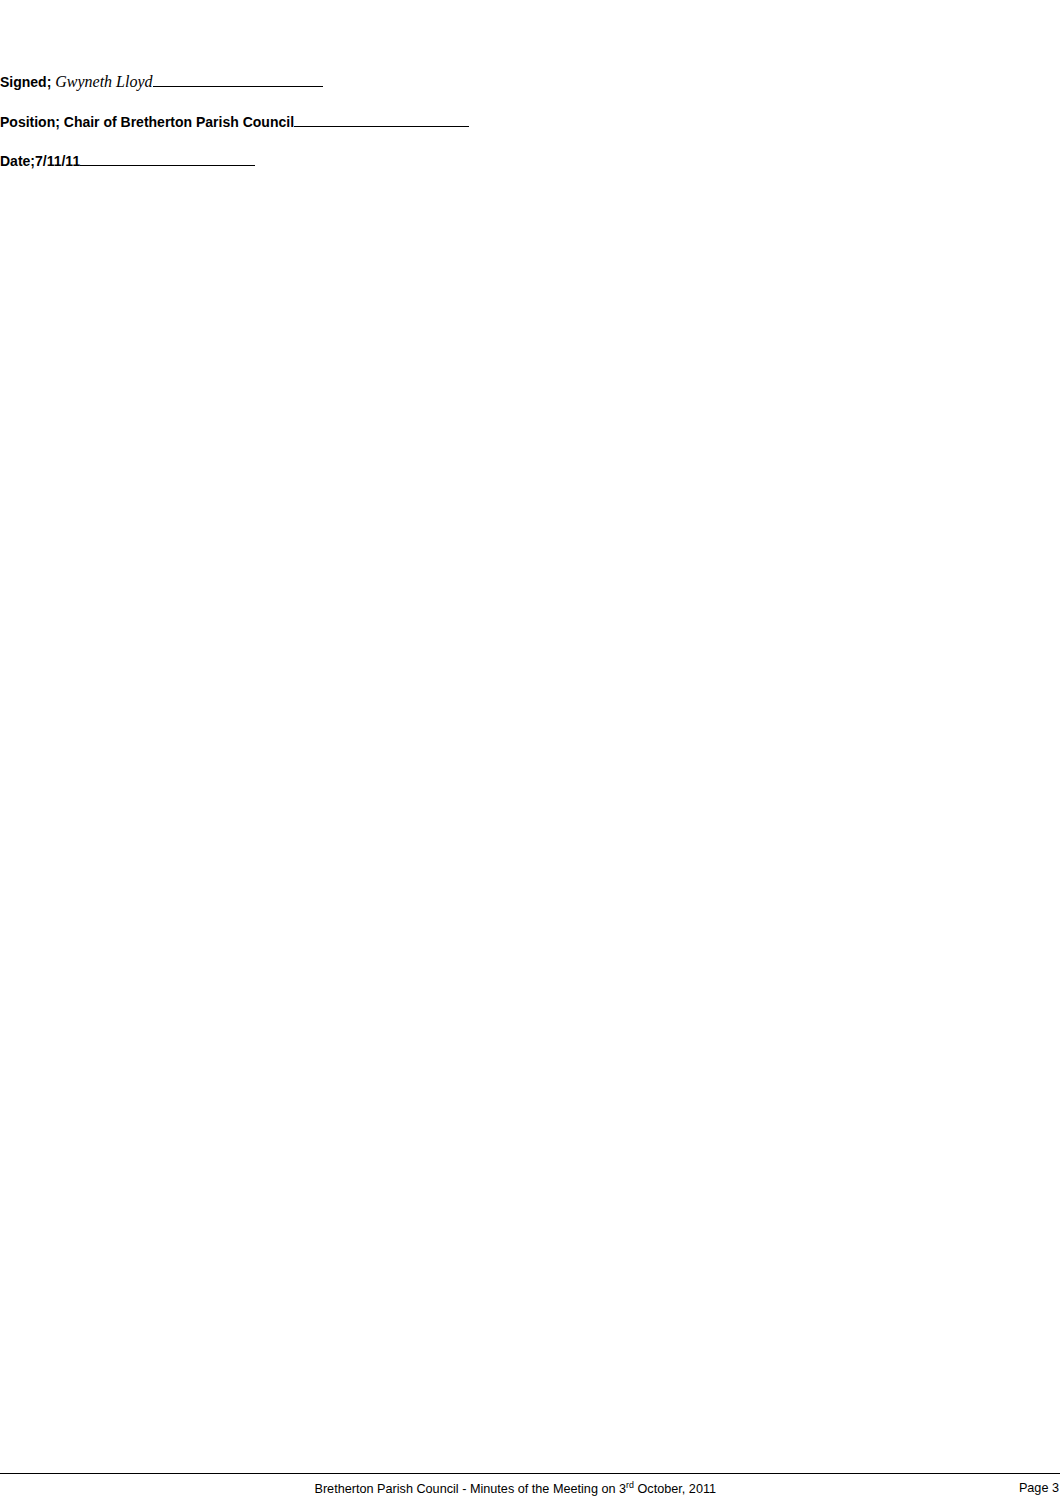Signed; Gwyneth Lloyd
Position; Chair of Bretherton Parish Council
Date;7/11/11
| Bretherton Parish Council - Minutes of the Meeting on 3 rd October, 2011 | Page 3 |